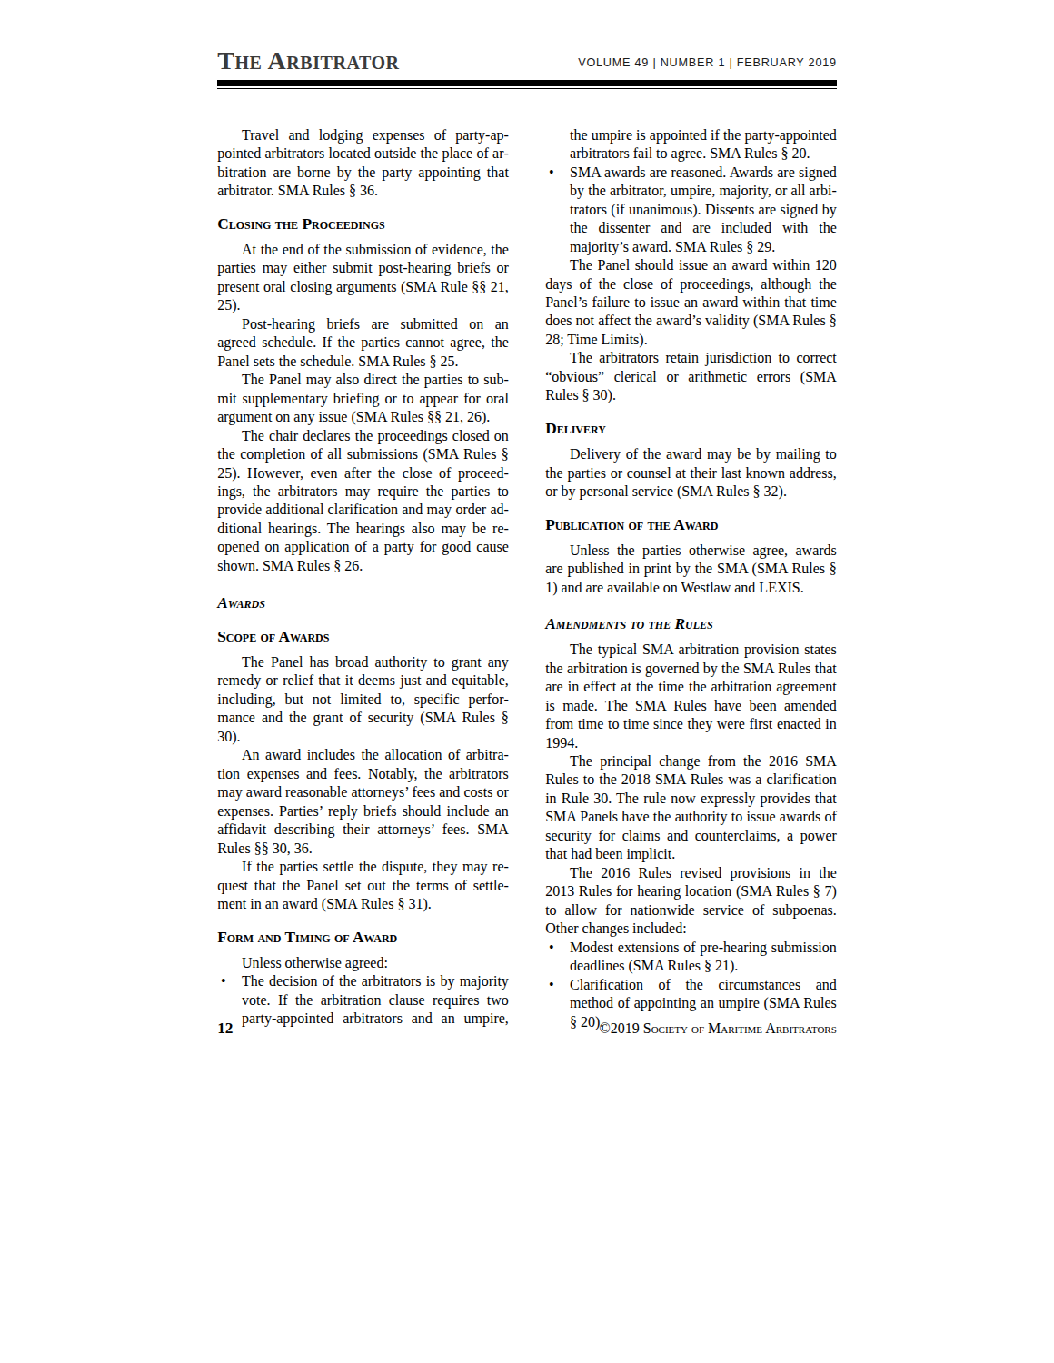The Arbitrator
Volume 49 | Number 1 | February 2019
Travel and lodging expenses of party-appointed arbitrators located outside the place of arbitration are borne by the party appointing that arbitrator. SMA Rules § 36.
Closing the Proceedings
At the end of the submission of evidence, the parties may either submit post-hearing briefs or present oral closing arguments (SMA Rule §§ 21, 25).
Post-hearing briefs are submitted on an agreed schedule. If the parties cannot agree, the Panel sets the schedule. SMA Rules § 25.
The Panel may also direct the parties to submit supplementary briefing or to appear for oral argument on any issue (SMA Rules §§ 21, 26).
The chair declares the proceedings closed on the completion of all submissions (SMA Rules § 25). However, even after the close of proceedings, the arbitrators may require the parties to provide additional clarification and may order additional hearings. The hearings also may be reopened on application of a party for good cause shown. SMA Rules § 26.
Awards
Scope of Awards
The Panel has broad authority to grant any remedy or relief that it deems just and equitable, including, but not limited to, specific performance and the grant of security (SMA Rules § 30).
An award includes the allocation of arbitration expenses and fees. Notably, the arbitrators may award reasonable attorneys’ fees and costs or expenses. Parties’ reply briefs should include an affidavit describing their attorneys’ fees. SMA Rules §§ 30, 36.
If the parties settle the dispute, they may request that the Panel set out the terms of settlement in an award (SMA Rules § 31).
Form and Timing of Award
Unless otherwise agreed:
The decision of the arbitrators is by majority vote. If the arbitration clause requires two party-appointed arbitrators and an umpire, the umpire is appointed if the party-appointed arbitrators fail to agree. SMA Rules § 20.
SMA awards are reasoned. Awards are signed by the arbitrator, umpire, majority, or all arbitrators (if unanimous). Dissents are signed by the dissenter and are included with the majority’s award. SMA Rules § 29.
The Panel should issue an award within 120 days of the close of proceedings, although the Panel’s failure to issue an award within that time does not affect the award’s validity (SMA Rules § 28; Time Limits).
The arbitrators retain jurisdiction to correct “obvious” clerical or arithmetic errors (SMA Rules § 30).
Delivery
Delivery of the award may be by mailing to the parties or counsel at their last known address, or by personal service (SMA Rules § 32).
Publication of the Award
Unless the parties otherwise agree, awards are published in print by the SMA (SMA Rules § 1) and are available on Westlaw and LEXIS.
Amendments to the Rules
The typical SMA arbitration provision states the arbitration is governed by the SMA Rules that are in effect at the time the arbitration agreement is made. The SMA Rules have been amended from time to time since they were first enacted in 1994.
The principal change from the 2016 SMA Rules to the 2018 SMA Rules was a clarification in Rule 30. The rule now expressly provides that SMA Panels have the authority to issue awards of security for claims and counterclaims, a power that had been implicit.
The 2016 Rules revised provisions in the 2013 Rules for hearing location (SMA Rules § 7) to allow for nationwide service of subpoenas. Other changes included:
Modest extensions of pre-hearing submission deadlines (SMA Rules § 21).
Clarification of the circumstances and method of appointing an umpire (SMA Rules § 20).
12
©2019 Society of Maritime Arbitrators